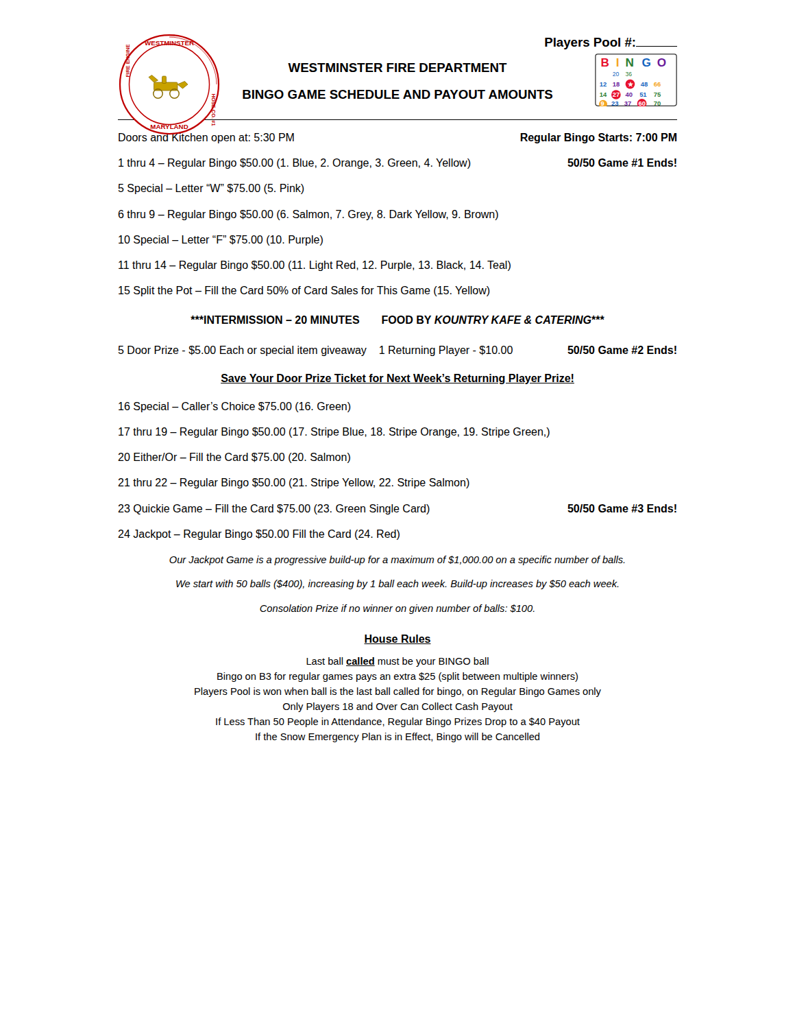WESTMINSTER FIRE ENGINE HOSE CO. #1 MARYLAND
Players Pool #:
WESTMINSTER FIRE DEPARTMENT
BINGO GAME SCHEDULE AND PAYOUT AMOUNTS
B I N G O 20 36 12 18 ★ 48 66 14 27 40 51 75 9 23 37 60 70
Doors and Kitchen open at: 5:30 PM
Regular Bingo Starts: 7:00 PM
1 thru 4 – Regular Bingo $50.00 (1. Blue, 2. Orange, 3. Green, 4. Yellow)
50/50 Game #1 Ends!
5 Special – Letter “W” $75.00 (5. Pink)
6 thru 9 – Regular Bingo $50.00 (6. Salmon, 7. Grey, 8. Dark Yellow, 9. Brown)
10 Special – Letter “F” $75.00 (10. Purple)
11 thru 14 – Regular Bingo $50.00 (11. Light Red, 12. Purple, 13. Black, 14. Teal)
15 Split the Pot – Fill the Card 50% of Card Sales for This Game (15. Yellow)
***INTERMISSION – 20 MINUTES FOOD BY KOUNTRY KAFE & CATERING***
5 Door Prize - $5.00 Each or special item giveaway 1 Returning Player - $10.00
50/50 Game #2 Ends!
Save Your Door Prize Ticket for Next Week’s Returning Player Prize!
16 Special – Caller’s Choice $75.00 (16. Green)
17 thru 19 – Regular Bingo $50.00 (17. Stripe Blue, 18. Stripe Orange, 19. Stripe Green,)
20 Either/Or – Fill the Card $75.00 (20. Salmon)
21 thru 22 – Regular Bingo $50.00 (21. Stripe Yellow, 22. Stripe Salmon)
23 Quickie Game – Fill the Card $75.00 (23. Green Single Card)
50/50 Game #3 Ends!
24 Jackpot – Regular Bingo $50.00 Fill the Card (24. Red)
Our Jackpot Game is a progressive build-up for a maximum of $1,000.00 on a specific number of balls.
We start with 50 balls ($400), increasing by 1 ball each week. Build-up increases by $50 each week.
Consolation Prize if no winner on given number of balls: $100.
House Rules
Last ball called must be your BINGO ball
Bingo on B3 for regular games pays an extra $25 (split between multiple winners)
Players Pool is won when ball is the last ball called for bingo, on Regular Bingo Games only
Only Players 18 and Over Can Collect Cash Payout
If Less Than 50 People in Attendance, Regular Bingo Prizes Drop to a $40 Payout
If the Snow Emergency Plan is in Effect, Bingo will be Cancelled